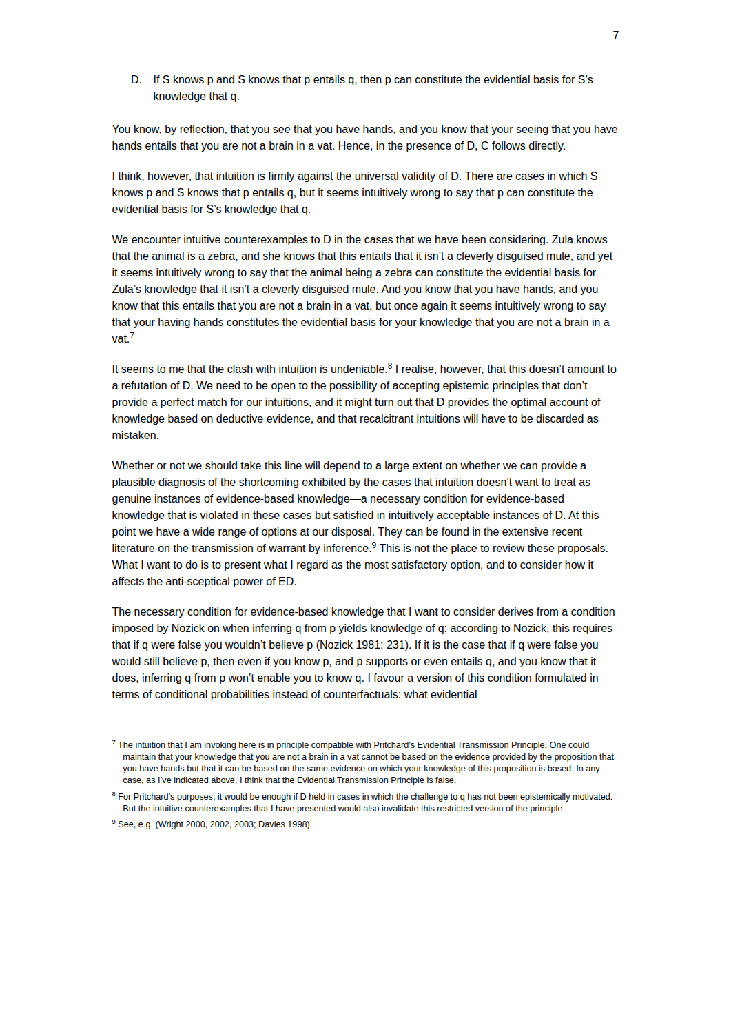7
If S knows p and S knows that p entails q, then p can constitute the evidential basis for S’s knowledge that q.
You know, by reflection, that you see that you have hands, and you know that your seeing that you have hands entails that you are not a brain in a vat. Hence, in the presence of D, C follows directly.
I think, however, that intuition is firmly against the universal validity of D. There are cases in which S knows p and S knows that p entails q, but it seems intuitively wrong to say that p can constitute the evidential basis for S’s knowledge that q.
We encounter intuitive counterexamples to D in the cases that we have been considering. Zula knows that the animal is a zebra, and she knows that this entails that it isn’t a cleverly disguised mule, and yet it seems intuitively wrong to say that the animal being a zebra can constitute the evidential basis for Zula’s knowledge that it isn’t a cleverly disguised mule. And you know that you have hands, and you know that this entails that you are not a brain in a vat, but once again it seems intuitively wrong to say that your having hands constitutes the evidential basis for your knowledge that you are not a brain in a vat.7
It seems to me that the clash with intuition is undeniable.8 I realise, however, that this doesn’t amount to a refutation of D. We need to be open to the possibility of accepting epistemic principles that don’t provide a perfect match for our intuitions, and it might turn out that D provides the optimal account of knowledge based on deductive evidence, and that recalcitrant intuitions will have to be discarded as mistaken.
Whether or not we should take this line will depend to a large extent on whether we can provide a plausible diagnosis of the shortcoming exhibited by the cases that intuition doesn’t want to treat as genuine instances of evidence-based knowledge—a necessary condition for evidence-based knowledge that is violated in these cases but satisfied in intuitively acceptable instances of D. At this point we have a wide range of options at our disposal. They can be found in the extensive recent literature on the transmission of warrant by inference.9 This is not the place to review these proposals. What I want to do is to present what I regard as the most satisfactory option, and to consider how it affects the anti-sceptical power of ED.
The necessary condition for evidence-based knowledge that I want to consider derives from a condition imposed by Nozick on when inferring q from p yields knowledge of q: according to Nozick, this requires that if q were false you wouldn’t believe p (Nozick 1981: 231). If it is the case that if q were false you would still believe p, then even if you know p, and p supports or even entails q, and you know that it does, inferring q from p won’t enable you to know q. I favour a version of this condition formulated in terms of conditional probabilities instead of counterfactuals: what evidential
7 The intuition that I am invoking here is in principle compatible with Pritchard’s Evidential Transmission Principle. One could maintain that your knowledge that you are not a brain in a vat cannot be based on the evidence provided by the proposition that you have hands but that it can be based on the same evidence on which your knowledge of this proposition is based. In any case, as I’ve indicated above, I think that the Evidential Transmission Principle is false.
8 For Pritchard’s purposes, it would be enough if D held in cases in which the challenge to q has not been epistemically motivated. But the intuitive counterexamples that I have presented would also invalidate this restricted version of the principle.
9 See, e.g. (Wright 2000, 2002, 2003; Davies 1998).